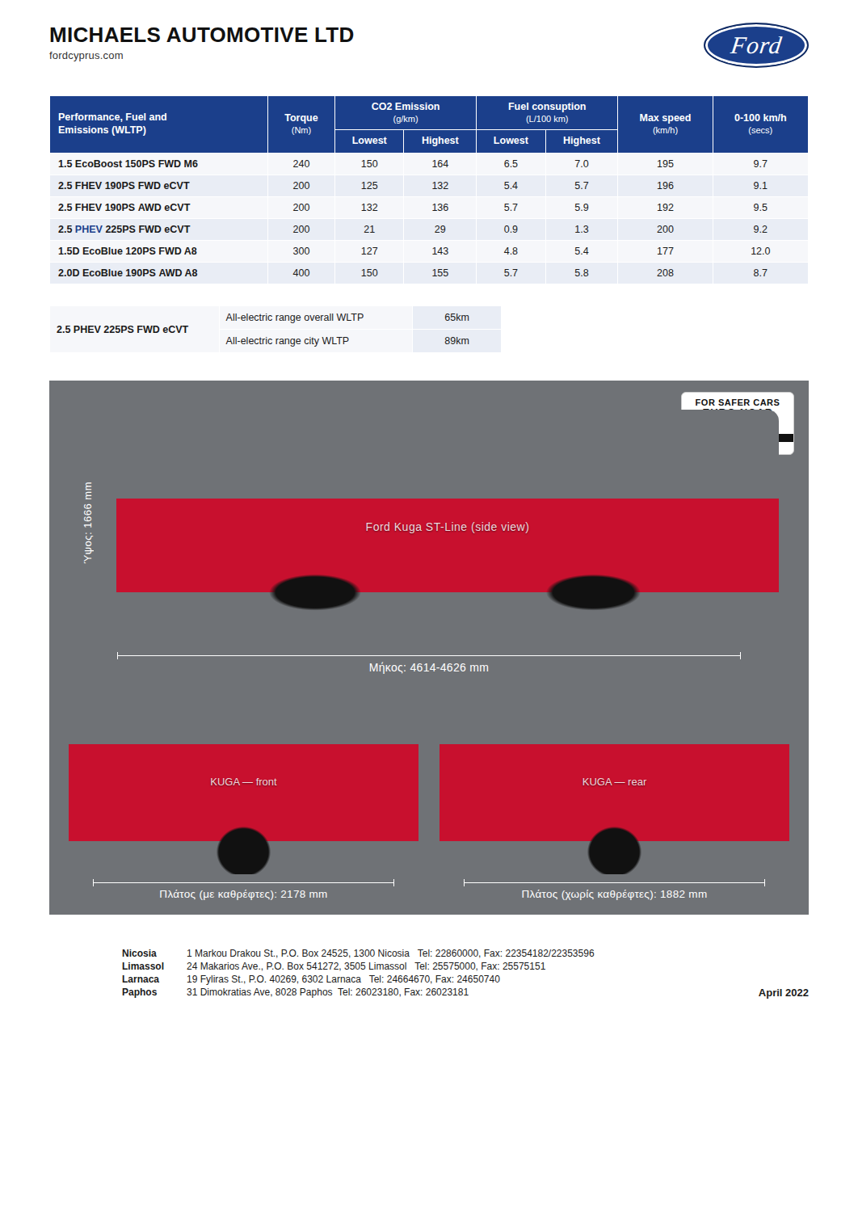MICHAELS AUTOMOTIVE LTD
fordcyprus.com
Ford
| Performance, Fuel and Emissions (WLTP) | Torque (Nm) | CO2 Emission (g/km) | Fuel consuption (L/100 km) | Max speed (km/h) | 0-100 km/h (secs) |
| --- | --- | --- | --- | --- | --- |
| Lowest | Highest | Lowest | Highest |
| 1.5 EcoBoost 150PS FWD M6 | 240 | 150 | 164 | 6.5 | 7.0 | 195 | 9.7 |
| 2.5 FHEV 190PS FWD eCVT | 200 | 125 | 132 | 5.4 | 5.7 | 196 | 9.1 |
| 2.5 FHEV 190PS AWD eCVT | 200 | 132 | 136 | 5.7 | 5.9 | 192 | 9.5 |
| 2.5 PHEV 225PS FWD eCVT | 200 | 21 | 29 | 0.9 | 1.3 | 200 | 9.2 |
| 1.5D EcoBlue 120PS FWD A8 | 300 | 127 | 143 | 4.8 | 5.4 | 177 | 12.0 |
| 2.0D EcoBlue 190PS AWD A8 | 400 | 150 | 155 | 5.7 | 5.8 | 208 | 8.7 |
| 2.5 PHEV 225PS FWD eCVT | All-electric range overall WLTP | 65km |
| All-electric range city WLTP | 89km |
FOR SAFER CARS
EURO NCAP
★★★★★
TEST 2019
Ύψος: 1666 mm
Μήκος: 4614-4626 mm
KUGA — front
Πλάτος (με καθρέφτες): 2178 mm
KUGA — rear
Πλάτος (χωρίς καθρέφτες): 1882 mm
| Nicosia | 1 Markou Drakou St., P.O. Box 24525, 1300 Nicosia Tel: 22860000, Fax: 22354182/22353596 |
| Limassol | 24 Makarios Ave., P.O. Box 541272, 3505 Limassol Tel: 25575000, Fax: 25575151 |
| Larnaca | 19 Fyliras St., P.O. 40269, 6302 Larnaca Tel: 24664670, Fax: 24650740 |
| Paphos | 31 Dimokratias Ave, 8028 Paphos Tel: 26023180, Fax: 26023181 |
April 2022